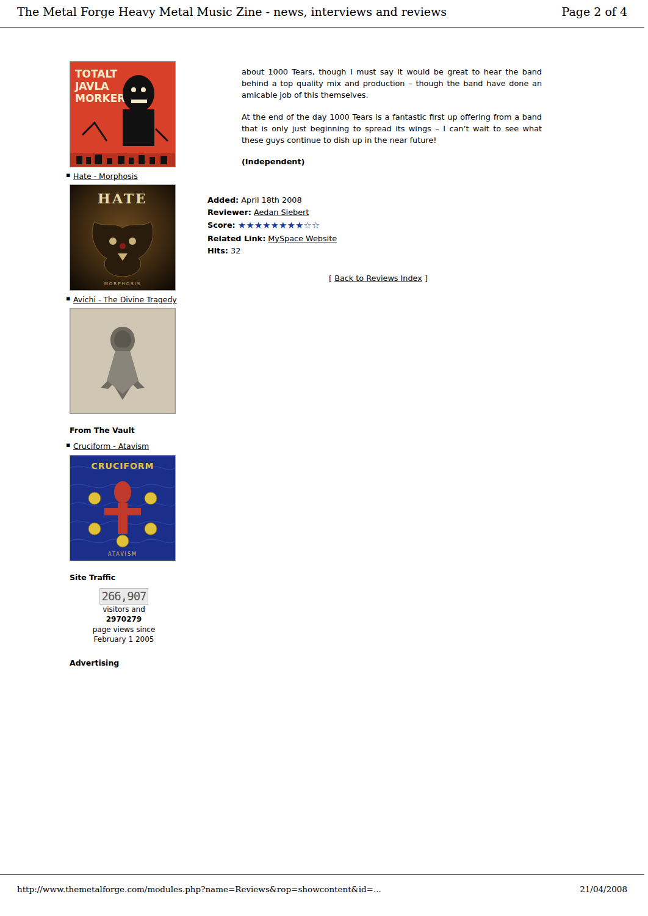The Metal Forge Heavy Metal Music Zine - news, interviews and reviews
Page 2 of 4
TOTALT JAVLA MORKER
Hate - Morphosis
HATE MORPHOSIS
Avichi - The Divine Tragedy
From The Vault
Cruciform - Atavism
CRUCIFORM ATAVISM
Site Traffic
266,907
visitors and
2970279
page views since
February 1 2005
Advertising
about 1000 Tears, though I must say it would be great to hear the band behind a top quality mix and production – though the band have done an amicable job of this themselves.
At the end of the day 1000 Tears is a fantastic first up offering from a band that is only just beginning to spread its wings – I can’t wait to see what these guys continue to dish up in the near future!
(Independent)
Added: April 18th 2008
Reviewer: Aedan Siebert
Score: ★★★★★★★★☆☆
Related Link: MySpace Website
Hits: 32
[ Back to Reviews Index ]
http://www.themetalforge.com/modules.php?name=Reviews&rop=showcontent&id=...
21/04/2008